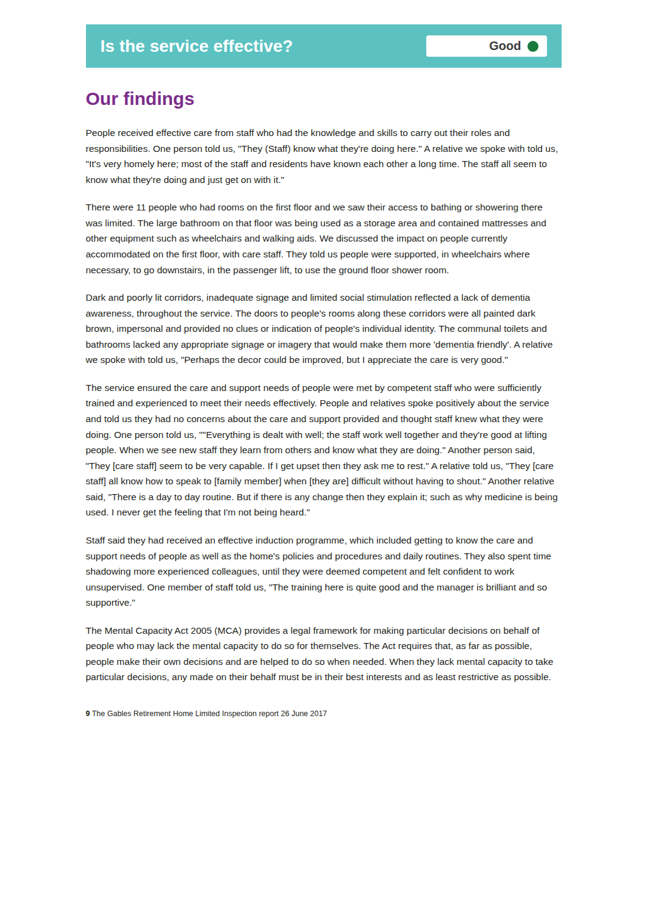Is the service effective?
Good
Our findings
People received effective care from staff who had the knowledge and skills to carry out their roles and responsibilities. One person told us, "They (Staff) know what they're doing here." A relative we spoke with told us, "It's very homely here; most of the staff and residents have known each other a long time. The staff all seem to know what they're doing and just get on with it."
There were 11 people who had rooms on the first floor and we saw their access to bathing or showering there was limited. The large bathroom on that floor was being used as a storage area and contained mattresses and other equipment such as wheelchairs and walking aids. We discussed the impact on people currently accommodated on the first floor, with care staff. They told us people were supported, in wheelchairs where necessary, to go downstairs, in the passenger lift, to use the ground floor shower room.
Dark and poorly lit corridors, inadequate signage and limited social stimulation reflected a lack of dementia awareness, throughout the service. The doors to people's rooms along these corridors were all painted dark brown, impersonal and provided no clues or indication of people's individual identity. The communal toilets and bathrooms lacked any appropriate signage or imagery that would make them more 'dementia friendly'. A relative we spoke with told us, "Perhaps the decor could be improved, but I appreciate the care is very good."
The service ensured the care and support needs of people were met by competent staff who were sufficiently trained and experienced to meet their needs effectively. People and relatives spoke positively about the service and told us they had no concerns about the care and support provided and thought staff knew what they were doing. One person told us, ""Everything is dealt with well; the staff work well together and they're good at lifting people. When we see new staff they learn from others and know what they are doing." Another person said, "They [care staff] seem to be very capable. If I get upset then they ask me to rest." A relative told us, "They [care staff] all know how to speak to [family member] when [they are] difficult without having to shout." Another relative said, "There is a day to day routine. But if there is any change then they explain it; such as why medicine is being used. I never get the feeling that I'm not being heard."
Staff said they had received an effective induction programme, which included getting to know the care and support needs of people as well as the home's policies and procedures and daily routines. They also spent time shadowing more experienced colleagues, until they were deemed competent and felt confident to work unsupervised. One member of staff told us, "The training here is quite good and the manager is brilliant and so supportive."
The Mental Capacity Act 2005 (MCA) provides a legal framework for making particular decisions on behalf of people who may lack the mental capacity to do so for themselves. The Act requires that, as far as possible, people make their own decisions and are helped to do so when needed. When they lack mental capacity to take particular decisions, any made on their behalf must be in their best interests and as least restrictive as possible.
9 The Gables Retirement Home Limited Inspection report 26 June 2017